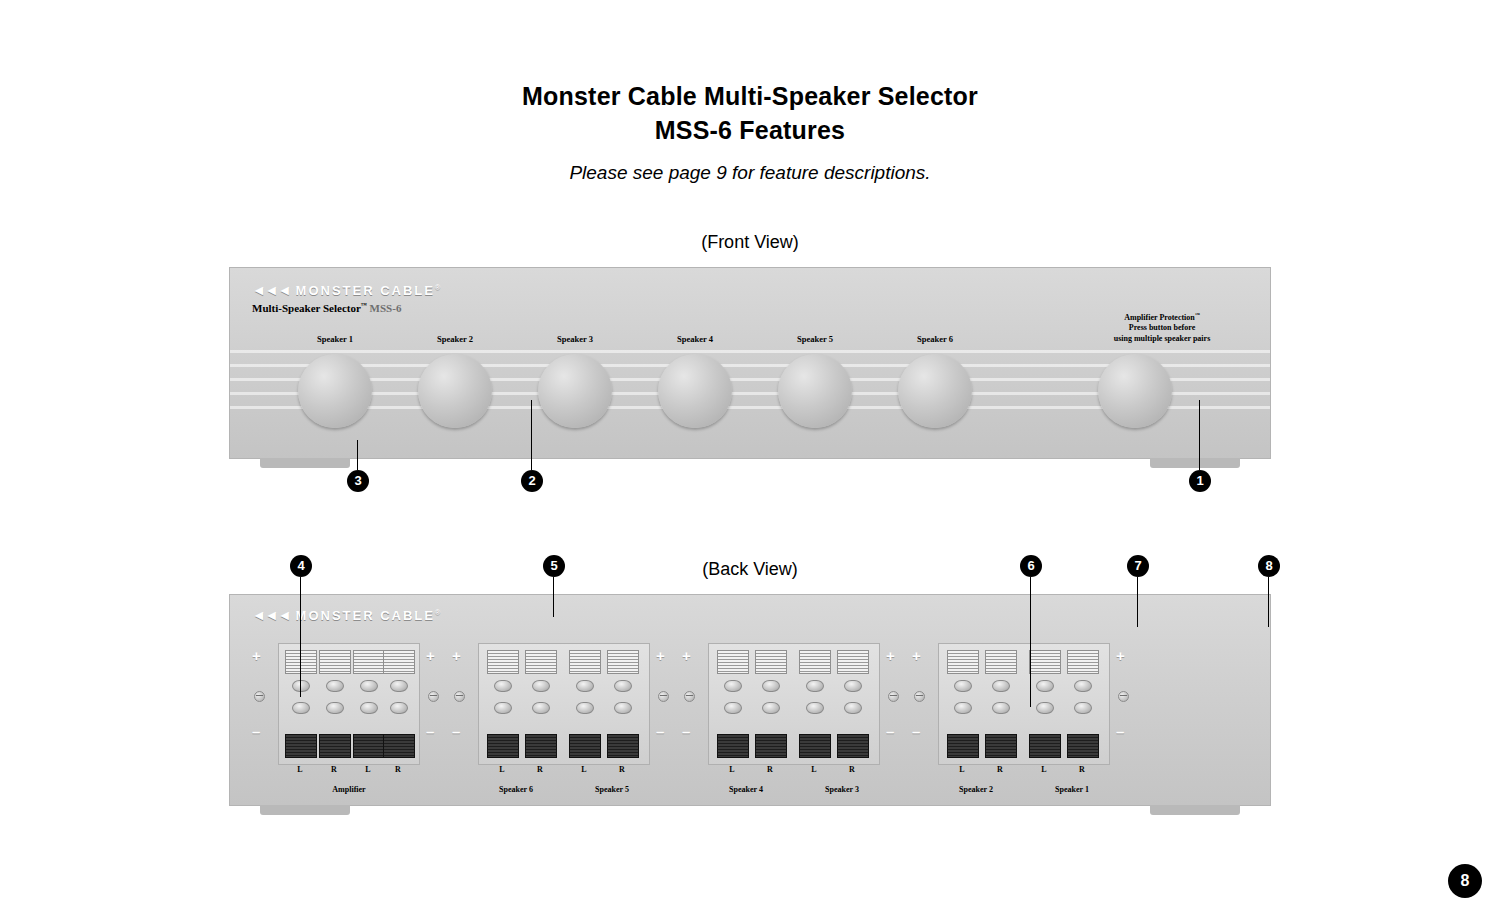Monster Cable Multi-Speaker Selector
MSS-6 Features
Please see page 9 for feature descriptions.
(Front View)
◄◄◄MONSTER CABLE®
Multi-Speaker Selector™ MSS-6
Amplifier Protection™
Press button before
using multiple speaker pairs
Speaker 1
Speaker 2
Speaker 3
Speaker 4
Speaker 5
Speaker 6
3
2
1
(Back View)
◄◄◄MONSTER CABLE®
+
–
L
R
L
R
Amplifier
+
–
+
–
L
R
L
R
Speaker 6
Speaker 5
+
–
+
–
L
R
L
R
Speaker 4
Speaker 3
+
–
+
–
L
R
L
R
Speaker 2
Speaker 1
+
–
4
5
6
7
8
8